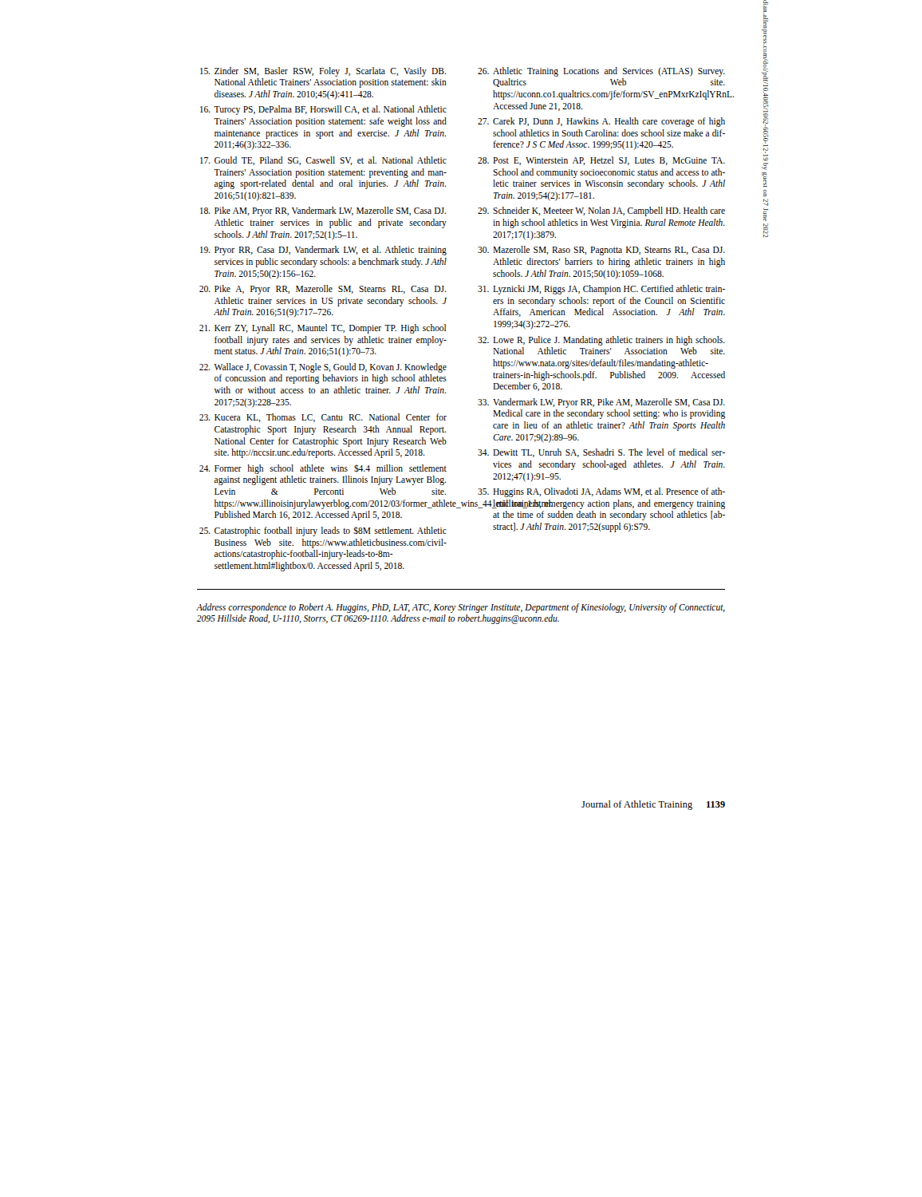Zinder SM, Basler RSW, Foley J, Scarlata C, Vasily DB. National Athletic Trainers' Association position statement: skin diseases. J Athl Train. 2010;45(4):411–428.
Turocy PS, DePalma BF, Horswill CA, et al. National Athletic Trainers' Association position statement: safe weight loss and maintenance practices in sport and exercise. J Athl Train. 2011;46(3):322–336.
Gould TE, Piland SG, Caswell SV, et al. National Athletic Trainers' Association position statement: preventing and managing sport-related dental and oral injuries. J Athl Train. 2016;51(10):821–839.
Pike AM, Pryor RR, Vandermark LW, Mazerolle SM, Casa DJ. Athletic trainer services in public and private secondary schools. J Athl Train. 2017;52(1):5–11.
Pryor RR, Casa DJ, Vandermark LW, et al. Athletic training services in public secondary schools: a benchmark study. J Athl Train. 2015;50(2):156–162.
Pike A, Pryor RR, Mazerolle SM, Stearns RL, Casa DJ. Athletic trainer services in US private secondary schools. J Athl Train. 2016;51(9):717–726.
Kerr ZY, Lynall RC, Mauntel TC, Dompier TP. High school football injury rates and services by athletic trainer employment status. J Athl Train. 2016;51(1):70–73.
Wallace J, Covassin T, Nogle S, Gould D, Kovan J. Knowledge of concussion and reporting behaviors in high school athletes with or without access to an athletic trainer. J Athl Train. 2017;52(3):228–235.
Kucera KL, Thomas LC, Cantu RC. National Center for Catastrophic Sport Injury Research 34th Annual Report. National Center for Catastrophic Sport Injury Research Web site. http://nccsir.unc.edu/reports. Accessed April 5, 2018.
Former high school athlete wins $4.4 million settlement against negligent athletic trainers. Illinois Injury Lawyer Blog. Levin & Perconti Web site. https://www.illinoisinjurylawyerblog.com/2012/03/former_athlete_wins_44_million_1.html. Published March 16, 2012. Accessed April 5, 2018.
Catastrophic football injury leads to $8M settlement. Athletic Business Web site. https://www.athleticbusiness.com/civil-actions/catastrophic-football-injury-leads-to-8m-settlement.html#lightbox/0. Accessed April 5, 2018.
Athletic Training Locations and Services (ATLAS) Survey. Qualtrics Web site. https://uconn.co1.qualtrics.com/jfe/form/SV_enPMxrKzIqlYRnL. Accessed June 21, 2018.
Carek PJ, Dunn J, Hawkins A. Health care coverage of high school athletics in South Carolina: does school size make a difference? J S C Med Assoc. 1999;95(11):420–425.
Post E, Winterstein AP, Hetzel SJ, Lutes B, McGuine TA. School and community socioeconomic status and access to athletic trainer services in Wisconsin secondary schools. J Athl Train. 2019;54(2):177–181.
Schneider K, Meeteer W, Nolan JA, Campbell HD. Health care in high school athletics in West Virginia. Rural Remote Health. 2017;17(1):3879.
Mazerolle SM, Raso SR, Pagnotta KD, Stearns RL, Casa DJ. Athletic directors' barriers to hiring athletic trainers in high schools. J Athl Train. 2015;50(10):1059–1068.
Lyznicki JM, Riggs JA, Champion HC. Certified athletic trainers in secondary schools: report of the Council on Scientific Affairs, American Medical Association. J Athl Train. 1999;34(3):272–276.
Lowe R, Pulice J. Mandating athletic trainers in high schools. National Athletic Trainers' Association Web site. https://www.nata.org/sites/default/files/mandating-athletic-trainers-in-high-schools.pdf. Published 2009. Accessed December 6, 2018.
Vandermark LW, Pryor RR, Pike AM, Mazerolle SM, Casa DJ. Medical care in the secondary school setting: who is providing care in lieu of an athletic trainer? Athl Train Sports Health Care. 2017;9(2):89–96.
Dewitt TL, Unruh SA, Seshadri S. The level of medical services and secondary school-aged athletes. J Athl Train. 2012;47(1):91–95.
Huggins RA, Olivadoti JA, Adams WM, et al. Presence of athletic trainers, emergency action plans, and emergency training at the time of sudden death in secondary school athletics [abstract]. J Athl Train. 2017;52(suppl 6):S79.
Address correspondence to Robert A. Huggins, PhD, LAT, ATC, Korey Stringer Institute, Department of Kinesiology, University of Connecticut, 2095 Hillside Road, U-1110, Storrs, CT 06269-1110. Address e-mail to robert.huggins@uconn.edu.
Downloaded from http://meridian.allenpress.com/doi/pdf/10.4085/1062-6050-12-19 by guest on 27 June 2022
Journal of Athletic Training 1139